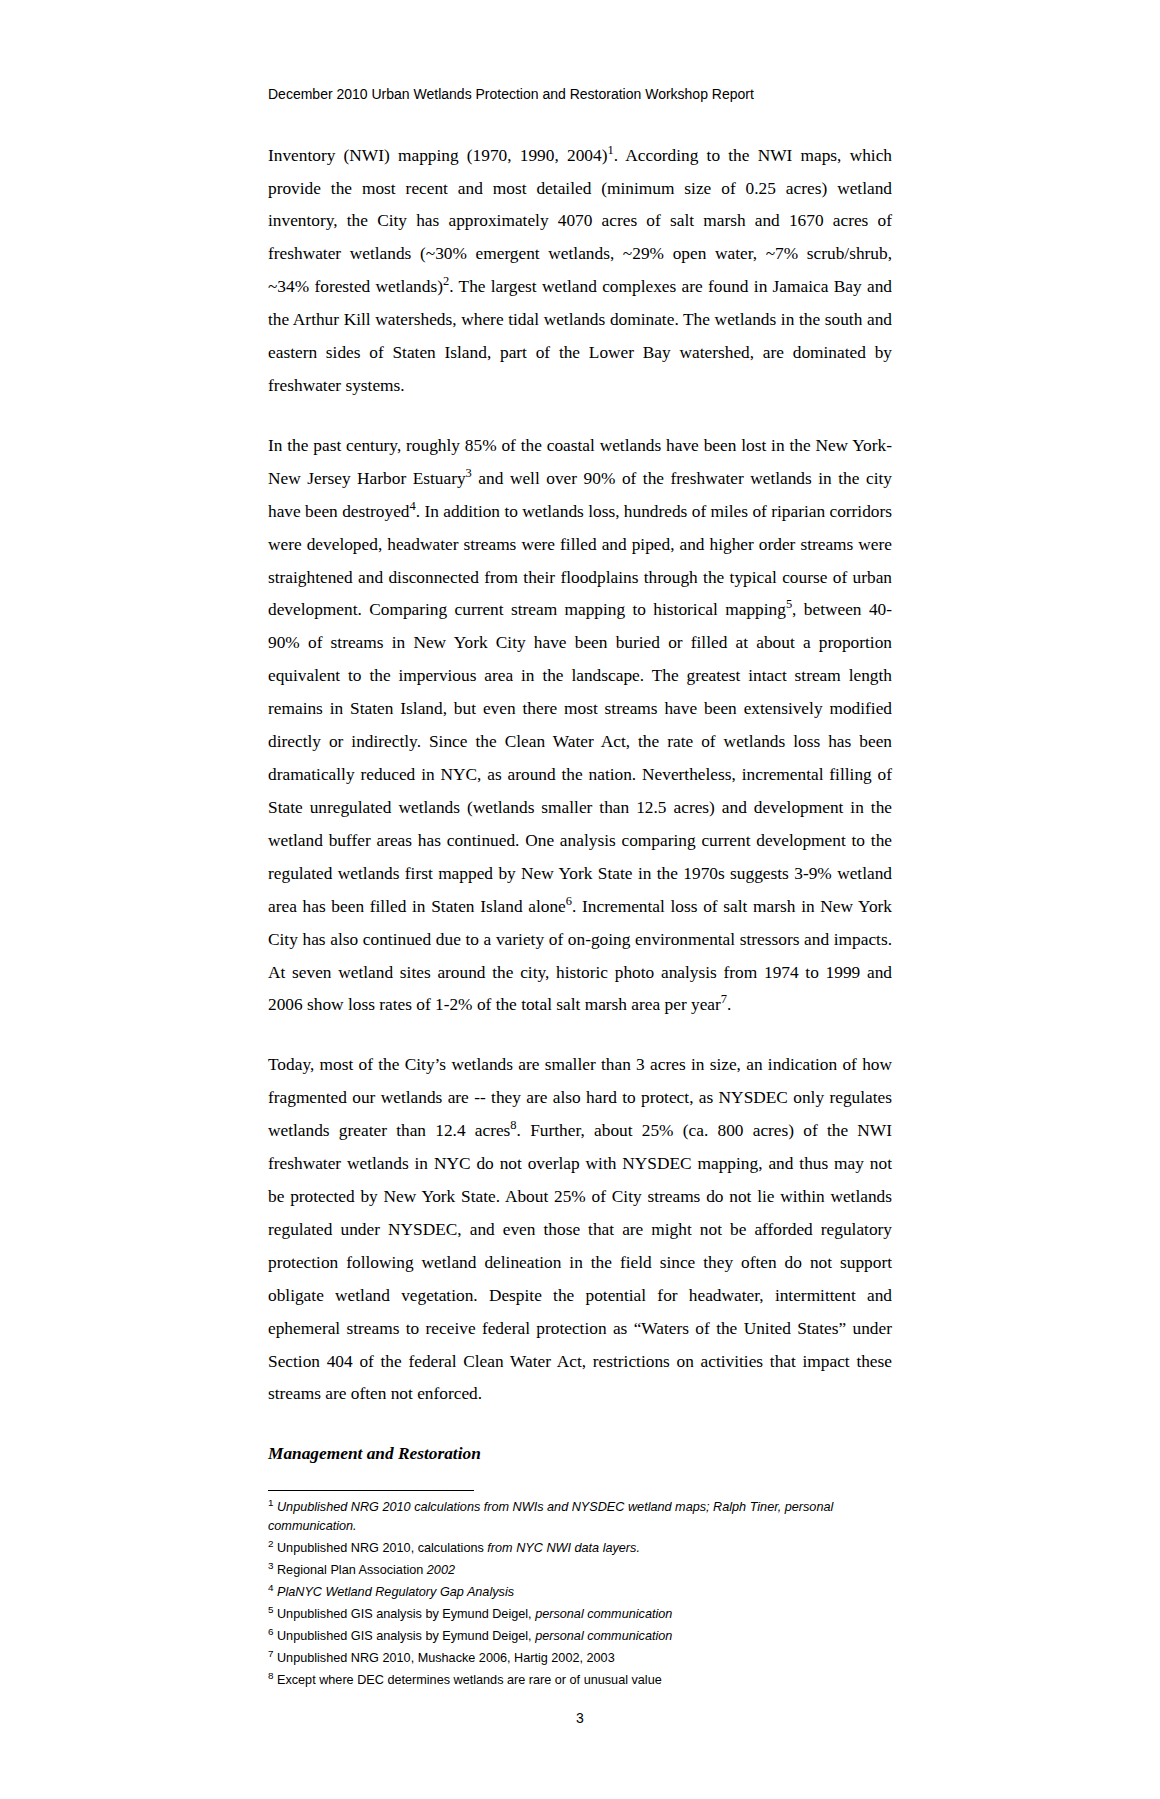December 2010 Urban Wetlands Protection and Restoration Workshop Report
Inventory (NWI) mapping (1970, 1990, 2004)1. According to the NWI maps, which provide the most recent and most detailed (minimum size of 0.25 acres) wetland inventory, the City has approximately 4070 acres of salt marsh and 1670 acres of freshwater wetlands (~30% emergent wetlands, ~29% open water, ~7% scrub/shrub, ~34% forested wetlands)2. The largest wetland complexes are found in Jamaica Bay and the Arthur Kill watersheds, where tidal wetlands dominate. The wetlands in the south and eastern sides of Staten Island, part of the Lower Bay watershed, are dominated by freshwater systems.
In the past century, roughly 85% of the coastal wetlands have been lost in the New York-New Jersey Harbor Estuary3 and well over 90% of the freshwater wetlands in the city have been destroyed4. In addition to wetlands loss, hundreds of miles of riparian corridors were developed, headwater streams were filled and piped, and higher order streams were straightened and disconnected from their floodplains through the typical course of urban development. Comparing current stream mapping to historical mapping5, between 40-90% of streams in New York City have been buried or filled at about a proportion equivalent to the impervious area in the landscape. The greatest intact stream length remains in Staten Island, but even there most streams have been extensively modified directly or indirectly. Since the Clean Water Act, the rate of wetlands loss has been dramatically reduced in NYC, as around the nation. Nevertheless, incremental filling of State unregulated wetlands (wetlands smaller than 12.5 acres) and development in the wetland buffer areas has continued. One analysis comparing current development to the regulated wetlands first mapped by New York State in the 1970s suggests 3-9% wetland area has been filled in Staten Island alone6. Incremental loss of salt marsh in New York City has also continued due to a variety of on-going environmental stressors and impacts. At seven wetland sites around the city, historic photo analysis from 1974 to 1999 and 2006 show loss rates of 1-2% of the total salt marsh area per year7.
Today, most of the City’s wetlands are smaller than 3 acres in size, an indication of how fragmented our wetlands are -- they are also hard to protect, as NYSDEC only regulates wetlands greater than 12.4 acres8. Further, about 25% (ca. 800 acres) of the NWI freshwater wetlands in NYC do not overlap with NYSDEC mapping, and thus may not be protected by New York State. About 25% of City streams do not lie within wetlands regulated under NYSDEC, and even those that are might not be afforded regulatory protection following wetland delineation in the field since they often do not support obligate wetland vegetation. Despite the potential for headwater, intermittent and ephemeral streams to receive federal protection as “Waters of the United States” under Section 404 of the federal Clean Water Act, restrictions on activities that impact these streams are often not enforced.
Management and Restoration
1 Unpublished NRG 2010 calculations from NWIs and NYSDEC wetland maps; Ralph Tiner, personal communication.
2 Unpublished NRG 2010, calculations from NYC NWI data layers.
3 Regional Plan Association 2002
4 PlaNYC Wetland Regulatory Gap Analysis
5 Unpublished GIS analysis by Eymund Deigel, personal communication
6 Unpublished GIS analysis by Eymund Deigel, personal communication
7 Unpublished NRG 2010, Mushacke 2006, Hartig 2002, 2003
8 Except where DEC determines wetlands are rare or of unusual value
3